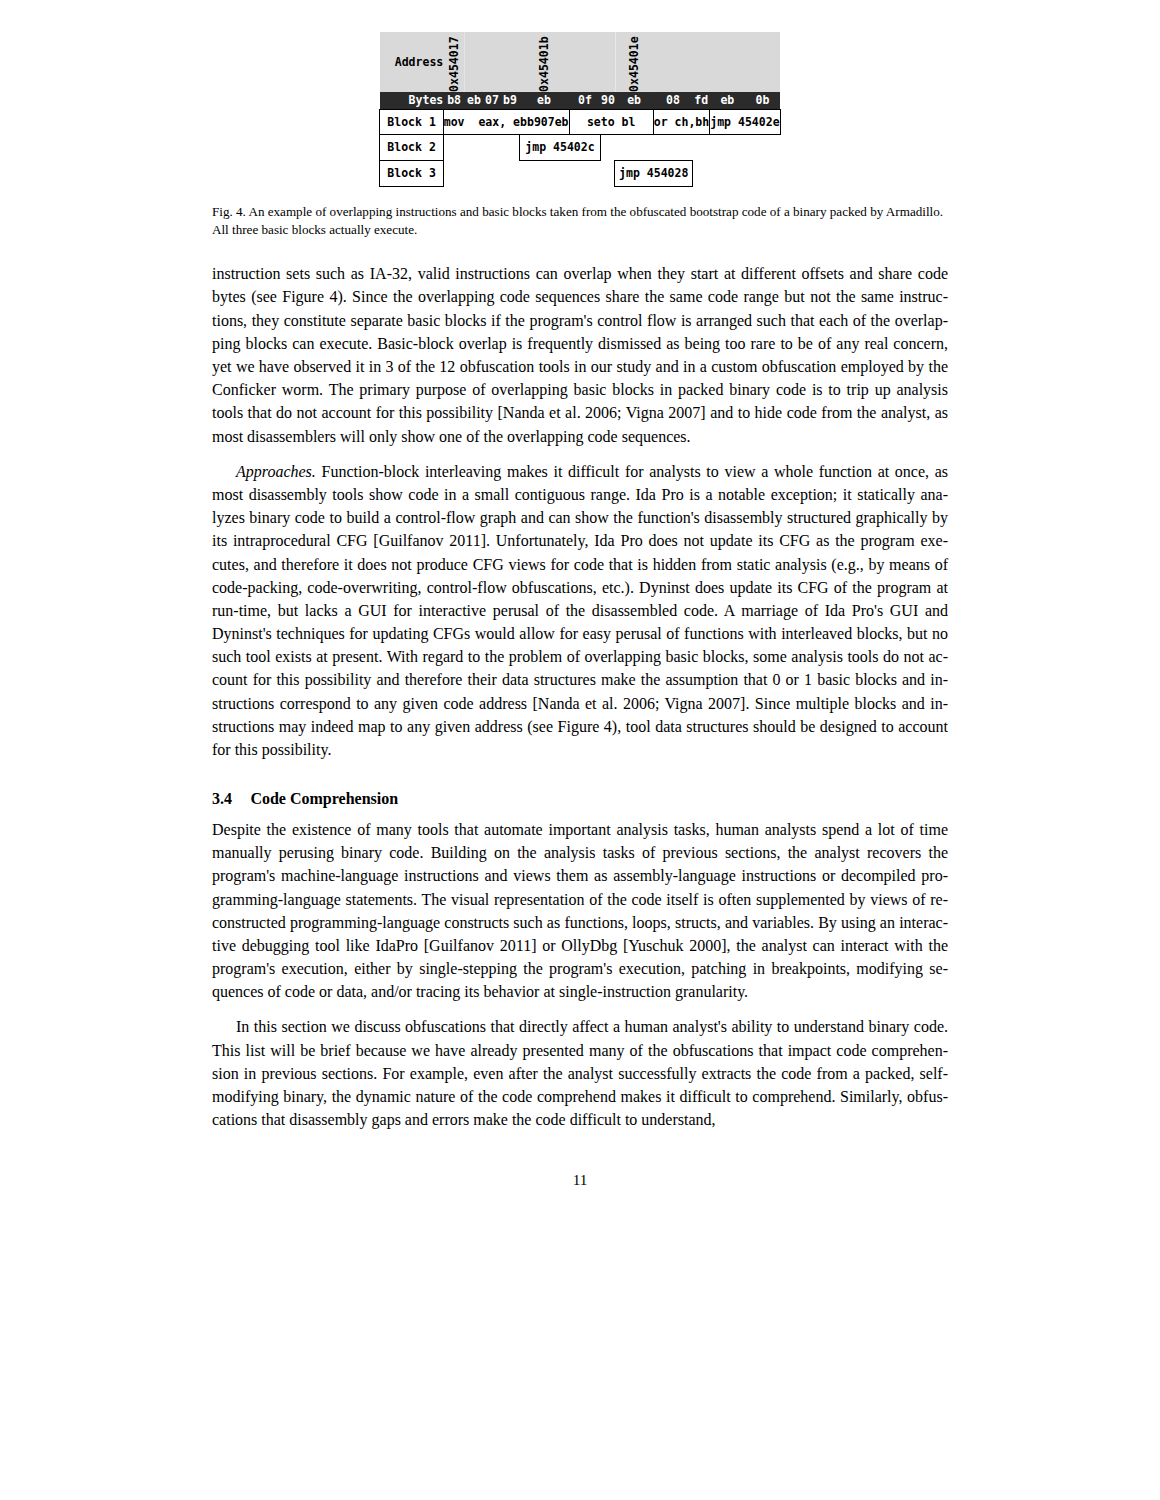| Address | 0x454017 | | | | 0x45401b | | | 0x45401e | | | | |
| Bytes | b8 | eb | 07 | b9 | eb | 0f | 90 | eb | 08 | fd | eb | 0b |
| Block 1 | mov eax, ebb907eb | seto bl | or ch,bh | jmp 45402e |
| Block 2 | | | | | jmp 45402c | | | | | | |
| Block 3 | | | | | | | | jmp 454028 | | | |
Fig. 4. An example of overlapping instructions and basic blocks taken from the obfuscated bootstrap code of a binary packed by Armadillo. All three basic blocks actually execute.
instruction sets such as IA-32, valid instructions can overlap when they start at different offsets and share code bytes (see Figure 4). Since the overlapping code sequences share the same code range but not the same instructions, they constitute separate basic blocks if the program's control flow is arranged such that each of the overlapping blocks can execute. Basic-block overlap is frequently dismissed as being too rare to be of any real concern, yet we have observed it in 3 of the 12 obfuscation tools in our study and in a custom obfuscation employed by the Conficker worm. The primary purpose of overlapping basic blocks in packed binary code is to trip up analysis tools that do not account for this possibility [Nanda et al. 2006; Vigna 2007] and to hide code from the analyst, as most disassemblers will only show one of the overlapping code sequences.
Approaches. Function-block interleaving makes it difficult for analysts to view a whole function at once, as most disassembly tools show code in a small contiguous range. Ida Pro is a notable exception; it statically analyzes binary code to build a control-flow graph and can show the function's disassembly structured graphically by its intraprocedural CFG [Guilfanov 2011]. Unfortunately, Ida Pro does not update its CFG as the program executes, and therefore it does not produce CFG views for code that is hidden from static analysis (e.g., by means of code-packing, code-overwriting, control-flow obfuscations, etc.). Dyninst does update its CFG of the program at run-time, but lacks a GUI for interactive perusal of the disassembled code. A marriage of Ida Pro's GUI and Dyninst's techniques for updating CFGs would allow for easy perusal of functions with interleaved blocks, but no such tool exists at present. With regard to the problem of overlapping basic blocks, some analysis tools do not account for this possibility and therefore their data structures make the assumption that 0 or 1 basic blocks and instructions correspond to any given code address [Nanda et al. 2006; Vigna 2007]. Since multiple blocks and instructions may indeed map to any given address (see Figure 4), tool data structures should be designed to account for this possibility.
3.4 Code Comprehension
Despite the existence of many tools that automate important analysis tasks, human analysts spend a lot of time manually perusing binary code. Building on the analysis tasks of previous sections, the analyst recovers the program's machine-language instructions and views them as assembly-language instructions or decompiled programming-language statements. The visual representation of the code itself is often supplemented by views of reconstructed programming-language constructs such as functions, loops, structs, and variables. By using an interactive debugging tool like IdaPro [Guilfanov 2011] or OllyDbg [Yuschuk 2000], the analyst can interact with the program's execution, either by single-stepping the program's execution, patching in breakpoints, modifying sequences of code or data, and/or tracing its behavior at single-instruction granularity.
In this section we discuss obfuscations that directly affect a human analyst's ability to understand binary code. This list will be brief because we have already presented many of the obfuscations that impact code comprehension in previous sections. For example, even after the analyst successfully extracts the code from a packed, self-modifying binary, the dynamic nature of the code comprehend makes it difficult to comprehend. Similarly, obfuscations that disassembly gaps and errors make the code difficult to understand,
11